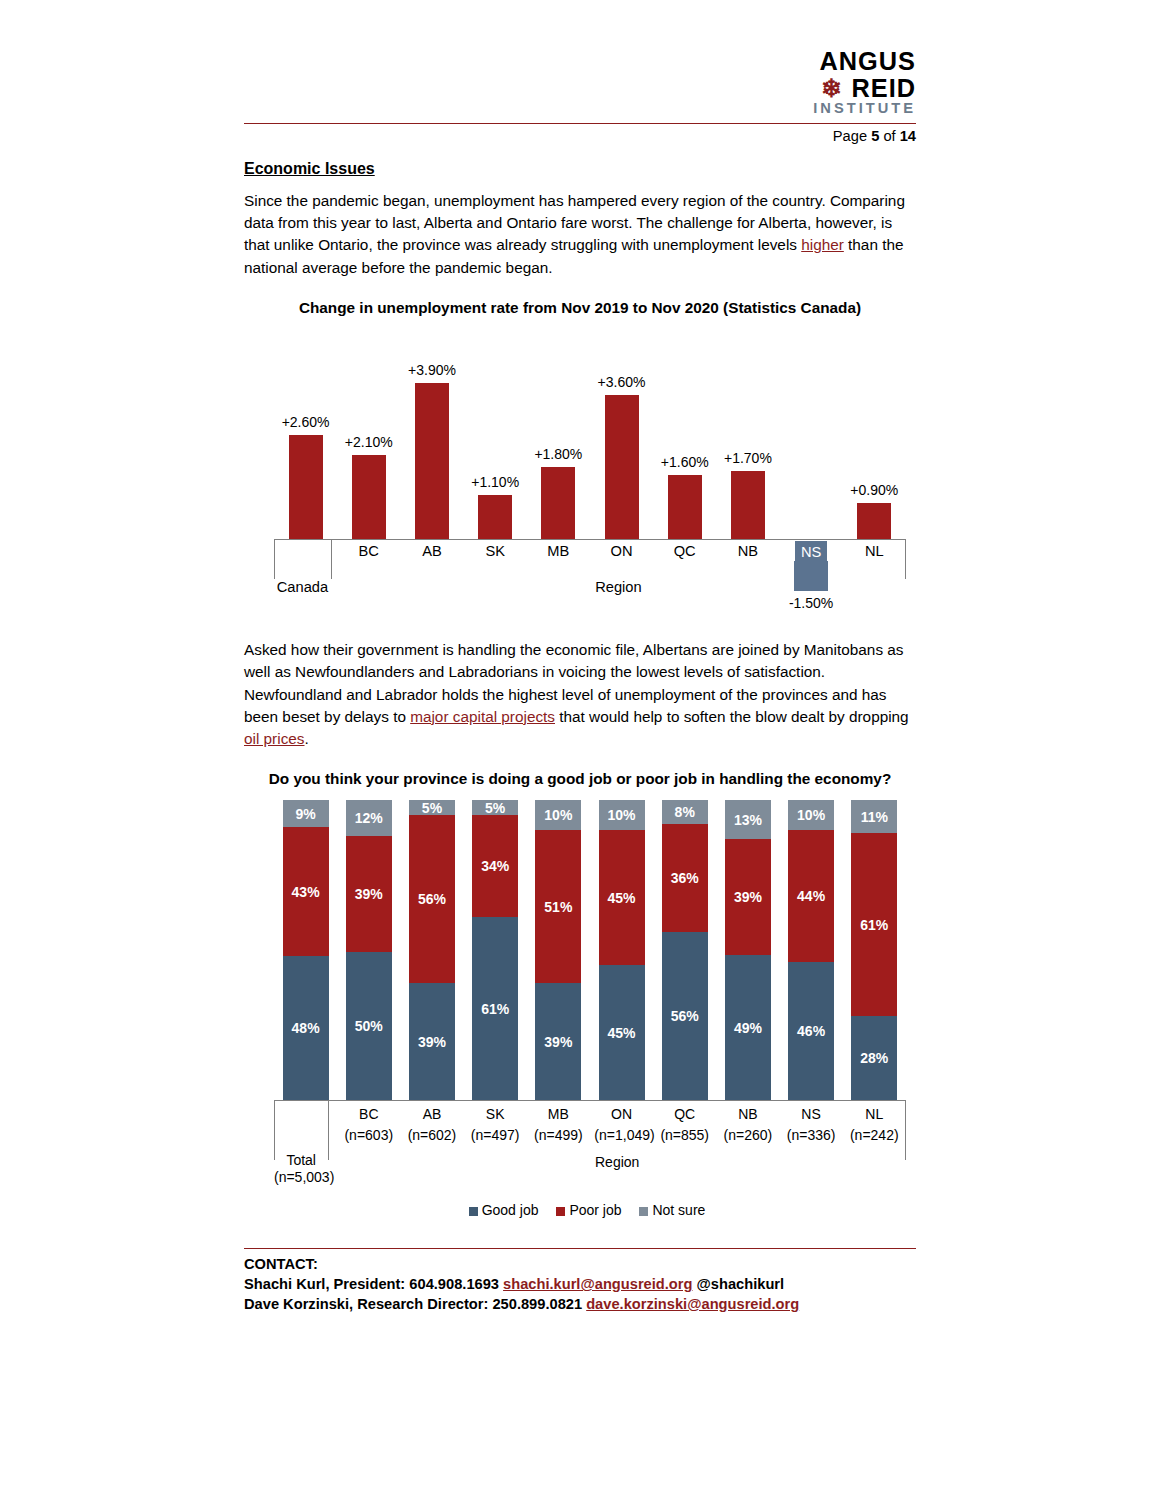ANGUS
❄ REID
INSTITUTE
Page 5 of 14
Economic Issues
Since the pandemic began, unemployment has hampered every region of the country. Comparing data from this year to last, Alberta and Ontario fare worst. The challenge for Alberta, however, is that unlike Ontario, the province was already struggling with unemployment levels higher than the national average before the pandemic began.
Change in unemployment rate from Nov 2019 to Nov 2020 (Statistics Canada)
+2.60%
+2.10%
+3.90%
+1.10%
+1.80%
+3.60%
+1.60%
+1.70%
+0.90%
BC
AB
SK
MB
ON
QC
NB
NS
NL
-1.50%
Canada
Region
Asked how their government is handling the economic file, Albertans are joined by Manitobans as well as Newfoundlanders and Labradorians in voicing the lowest levels of satisfaction. Newfoundland and Labrador holds the highest level of unemployment of the provinces and has been beset by delays to major capital projects that would help to soften the blow dealt by dropping oil prices.
Do you think your province is doing a good job or poor job in handling the economy?
9%
43%
48%
12%
39%
50%
5%
56%
39%
5%
34%
61%
10%
51%
39%
10%
45%
45%
8%
36%
56%
13%
39%
49%
10%
44%
46%
11%
61%
28%
BC
(n=603)
AB
(n=602)
SK
(n=497)
MB
(n=499)
ON
(n=1,049)
QC
(n=855)
NB
(n=260)
NS
(n=336)
NL
(n=242)
Total
(n=5,003)
Region
Good job Poor job Not sure
CONTACT:
Shachi Kurl, President: 604.908.1693 shachi.kurl@angusreid.org @shachikurl
Dave Korzinski, Research Director: 250.899.0821 dave.korzinski@angusreid.org